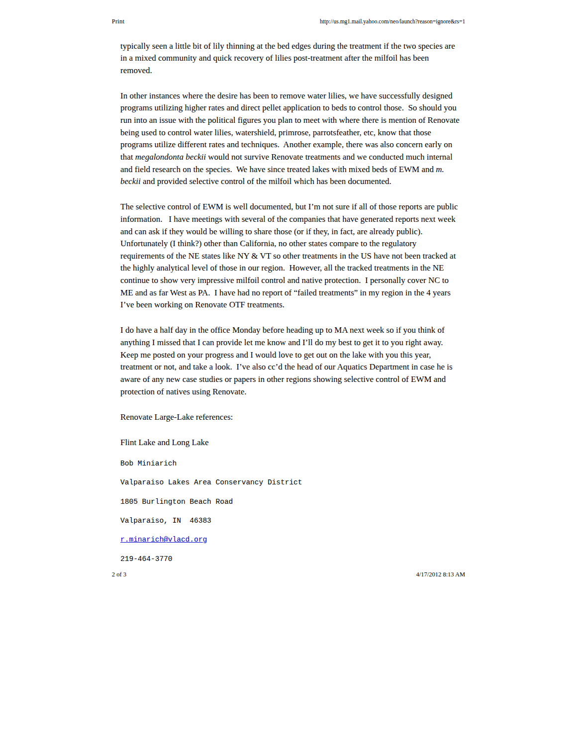Print
http://us.mg1.mail.yahoo.com/neo/launch?reason=ignore&rs=1
typically seen a little bit of lily thinning at the bed edges during the treatment if the two species are in a mixed community and quick recovery of lilies post-treatment after the milfoil has been removed.
In other instances where the desire has been to remove water lilies, we have successfully designed programs utilizing higher rates and direct pellet application to beds to control those. So should you run into an issue with the political figures you plan to meet with where there is mention of Renovate being used to control water lilies, watershield, primrose, parrotsfeather, etc, know that those programs utilize different rates and techniques. Another example, there was also concern early on that megalondonta beckii would not survive Renovate treatments and we conducted much internal and field research on the species. We have since treated lakes with mixed beds of EWM and m. beckii and provided selective control of the milfoil which has been documented.
The selective control of EWM is well documented, but I’m not sure if all of those reports are public information. I have meetings with several of the companies that have generated reports next week and can ask if they would be willing to share those (or if they, in fact, are already public). Unfortunately (I think?) other than California, no other states compare to the regulatory requirements of the NE states like NY & VT so other treatments in the US have not been tracked at the highly analytical level of those in our region. However, all the tracked treatments in the NE continue to show very impressive milfoil control and native protection. I personally cover NC to ME and as far West as PA. I have had no report of “failed treatments” in my region in the 4 years I’ve been working on Renovate OTF treatments.
I do have a half day in the office Monday before heading up to MA next week so if you think of anything I missed that I can provide let me know and I’ll do my best to get it to you right away. Keep me posted on your progress and I would love to get out on the lake with you this year, treatment or not, and take a look. I’ve also cc’d the head of our Aquatics Department in case he is aware of any new case studies or papers in other regions showing selective control of EWM and protection of natives using Renovate.
Renovate Large-Lake references:
Flint Lake and Long Lake
Bob Miniarich
Valparaiso Lakes Area Conservancy District
1805 Burlington Beach Road
Valparaiso, IN 46383
r.minarich@vlacd.org
219-464-3770
2 of 3
4/17/2012 8:13 AM